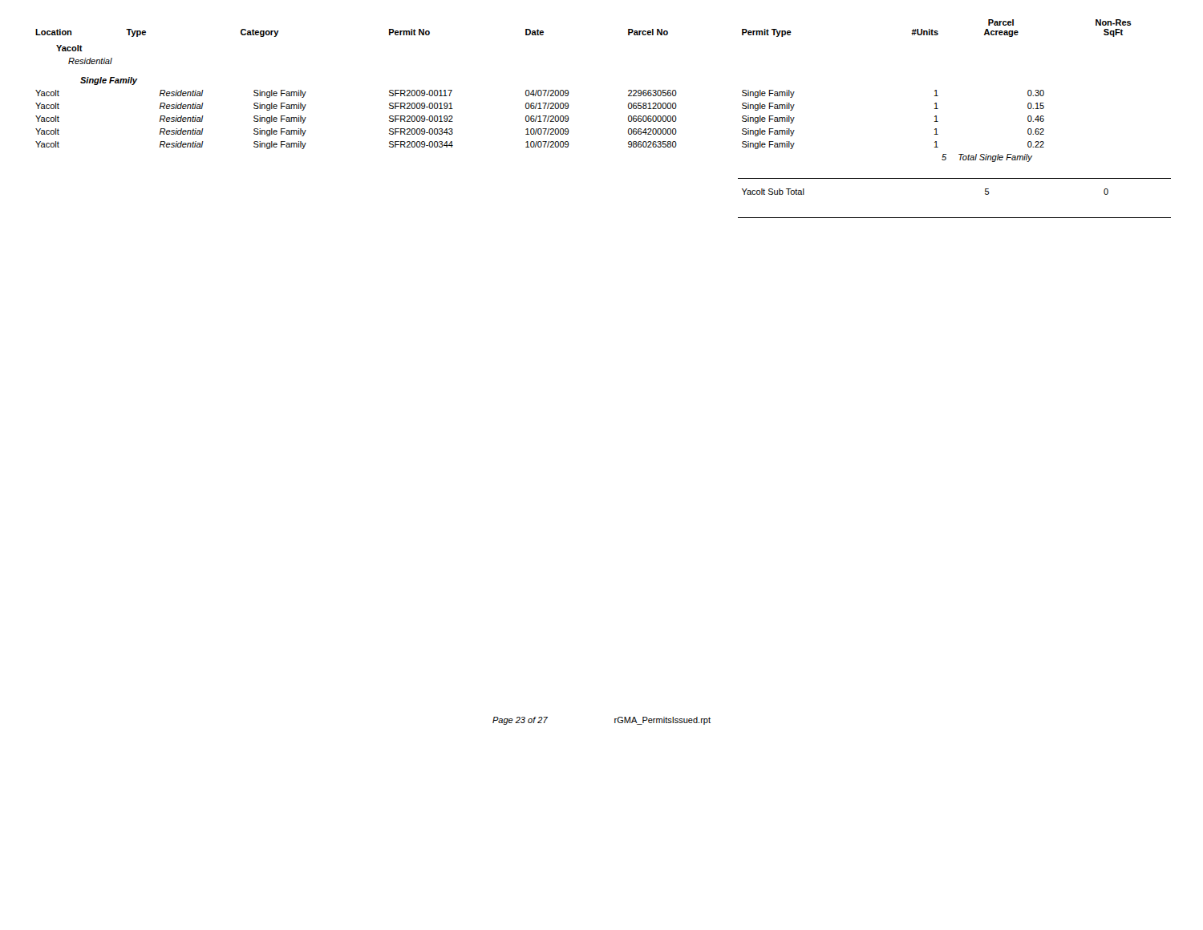| Location | Type | Category | Permit No | Date | Parcel No | Permit Type | #Units | Parcel Acreage | Non-Res SqFt |
| --- | --- | --- | --- | --- | --- | --- | --- | --- | --- |
| Yacolt |
| Residential |
| Single Family |
| Yacolt | Residential | Single Family | SFR2009-00117 | 04/07/2009 | 2296630560 | Single Family | 1 | 0.30 | |
| Yacolt | Residential | Single Family | SFR2009-00191 | 06/17/2009 | 0658120000 | Single Family | 1 | 0.15 | |
| Yacolt | Residential | Single Family | SFR2009-00192 | 06/17/2009 | 0660600000 | Single Family | 1 | 0.46 | |
| Yacolt | Residential | Single Family | SFR2009-00343 | 10/07/2009 | 0664200000 | Single Family | 1 | 0.62 | |
| Yacolt | Residential | Single Family | SFR2009-00344 | 10/07/2009 | 9860263580 | Single Family | 1 | 0.22 | |
| | 5 | Total Single Family |
| Yacolt Sub Total | 5 | 0 |
Page 23 of 27 rGMA_PermitsIssued.rpt